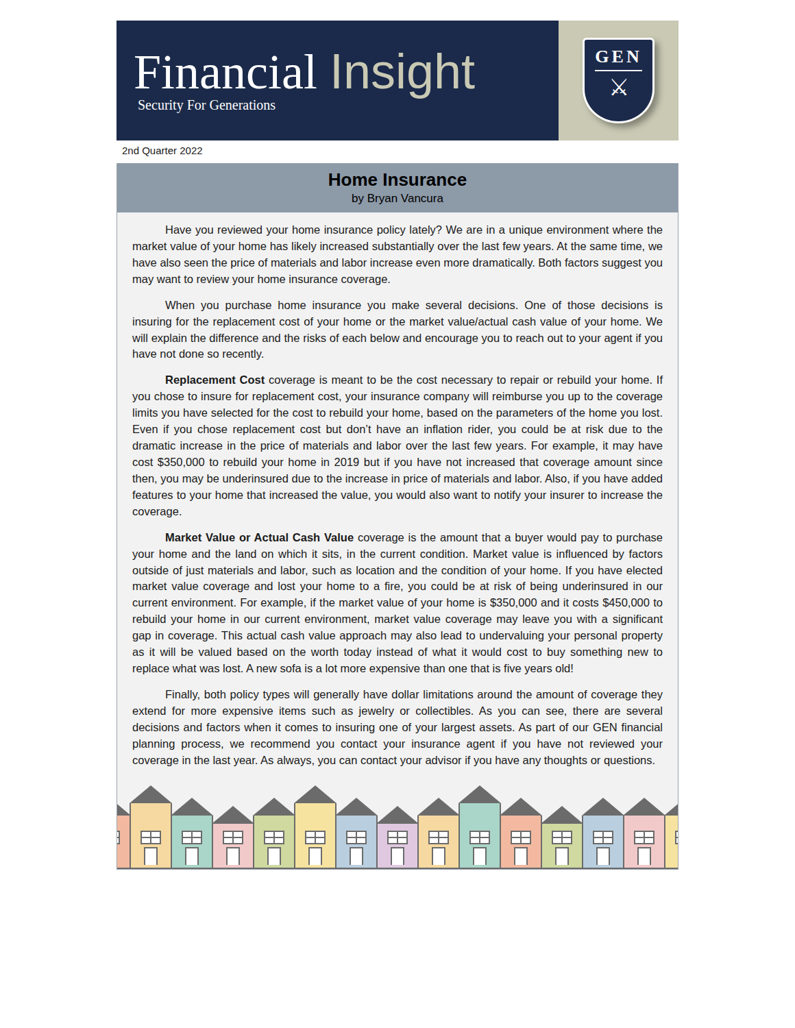Financial Insight
Security For Generations
GEN
⚔
2nd Quarter 2022
Home Insurance
by Bryan Vancura
Have you reviewed your home insurance policy lately? We are in a unique environment where the market value of your home has likely increased substantially over the last few years. At the same time, we have also seen the price of materials and labor increase even more dramatically. Both factors suggest you may want to review your home insurance coverage.
When you purchase home insurance you make several decisions. One of those decisions is insuring for the replacement cost of your home or the market value/actual cash value of your home. We will explain the difference and the risks of each below and encourage you to reach out to your agent if you have not done so recently.
Replacement Cost coverage is meant to be the cost necessary to repair or rebuild your home. If you chose to insure for replacement cost, your insurance company will reimburse you up to the coverage limits you have selected for the cost to rebuild your home, based on the parameters of the home you lost. Even if you chose replacement cost but don’t have an inflation rider, you could be at risk due to the dramatic increase in the price of materials and labor over the last few years. For example, it may have cost $350,000 to rebuild your home in 2019 but if you have not increased that coverage amount since then, you may be underinsured due to the increase in price of materials and labor. Also, if you have added features to your home that increased the value, you would also want to notify your insurer to increase the coverage.
Market Value or Actual Cash Value coverage is the amount that a buyer would pay to purchase your home and the land on which it sits, in the current condition. Market value is influenced by factors outside of just materials and labor, such as location and the condition of your home. If you have elected market value coverage and lost your home to a fire, you could be at risk of being underinsured in our current environment. For example, if the market value of your home is $350,000 and it costs $450,000 to rebuild your home in our current environment, market value coverage may leave you with a significant gap in coverage. This actual cash value approach may also lead to undervaluing your personal property as it will be valued based on the worth today instead of what it would cost to buy something new to replace what was lost. A new sofa is a lot more expensive than one that is five years old!
Finally, both policy types will generally have dollar limitations around the amount of coverage they extend for more expensive items such as jewelry or collectibles. As you can see, there are several decisions and factors when it comes to insuring one of your largest assets. As part of our GEN financial planning process, we recommend you contact your insurance agent if you have not reviewed your coverage in the last year. As always, you can contact your advisor if you have any thoughts or questions.